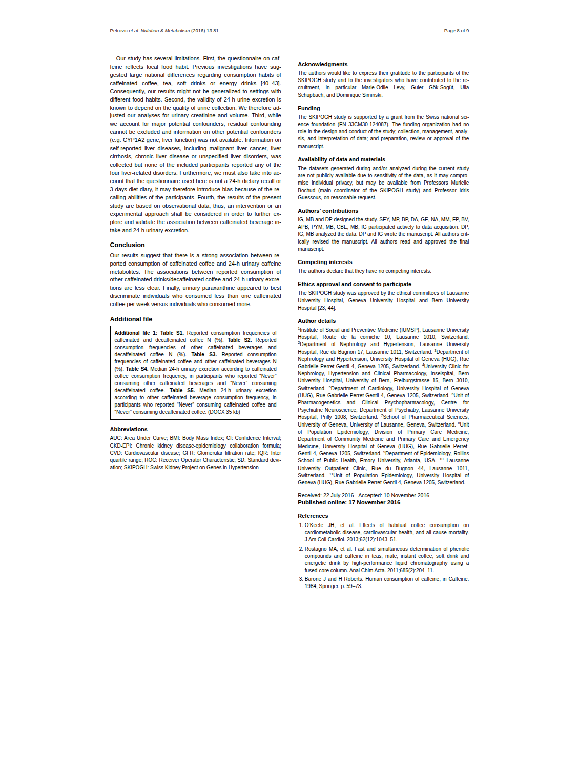Petrovic et al. Nutrition & Metabolism (2016) 13:81
Page 8 of 9
Our study has several limitations. First, the questionnaire on caffeine reflects local food habit. Previous investigations have suggested large national differences regarding consumption habits of caffeinated coffee, tea, soft drinks or energy drinks [40–43]. Consequently, our results might not be generalized to settings with different food habits. Second, the validity of 24-h urine excretion is known to depend on the quality of urine collection. We therefore adjusted our analyses for urinary creatinine and volume. Third, while we account for major potential confounders, residual confounding cannot be excluded and information on other potential confounders (e.g. CYP1A2 gene, liver function) was not available. Information on self-reported liver diseases, including malignant liver cancer, liver cirrhosis, chronic liver disease or unspecified liver disorders, was collected but none of the included participants reported any of the four liver-related disorders. Furthermore, we must also take into account that the questionnaire used here is not a 24-h dietary recall or 3 days-diet diary, it may therefore introduce bias because of the recalling abilities of the participants. Fourth, the results of the present study are based on observational data, thus, an intervention or an experimental approach shall be considered in order to further explore and validate the association between caffeinated beverage intake and 24-h urinary excretion.
Conclusion
Our results suggest that there is a strong association between reported consumption of caffeinated coffee and 24-h urinary caffeine metabolites. The associations between reported consumption of other caffeinated drinks/decaffeinated coffee and 24-h urinary excretions are less clear. Finally, urinary paraxanthine appeared to best discriminate individuals who consumed less than one caffeinated coffee per week versus individuals who consumed more.
Additional file
Additional file 1: Table S1. Reported consumption frequencies of caffeinated and decaffeinated coffee N (%). Table S2. Reported consumption frequencies of other caffeinated beverages and decaffeinated coffee N (%). Table S3. Reported consumption frequencies of caffeinated coffee and other caffeinated beverages N (%). Table S4. Median 24-h urinary excretion according to caffeinated coffee consumption frequency, in participants who reported “Never” consuming other caffeinated beverages and “Never” consuming decaffeinated coffee. Table S5. Median 24-h urinary excretion according to other caffeinated beverage consumption frequency, in participants who reported “Never” consuming caffeinated coffee and “Never” consuming decaffeinated coffee. (DOCX 35 kb)
Abbreviations
AUC: Area Under Curve; BMI: Body Mass Index; CI: Confidence Interval; CKD-EPI: Chronic kidney disease-epidemiology collaboration formula; CVD: Cardiovascular disease; GFR: Glomerular filtration rate; IQR: Inter quartile range; ROC: Receiver Operator Characteristic; SD: Standard deviation; SKIPOGH: Swiss Kidney Project on Genes in Hypertension
Acknowledgments
The authors would like to express their gratitude to the participants of the SKIPOGH study and to the investigators who have contributed to the recruitment, in particular Marie-Odile Levy, Guler Gök-Sogüt, Ulla Schüpbach, and Dominique Siminski.
Funding
The SKIPOGH study is supported by a grant from the Swiss national science foundation (FN 33CM30-124087). The funding organization had no role in the design and conduct of the study; collection, management, analysis, and interpretation of data; and preparation, review or approval of the manuscript.
Availability of data and materials
The datasets generated during and/or analyzed during the current study are not publicly available due to sensitivity of the data, as it may compromise individual privacy, but may be available from Professors Murielle Bochud (main coordinator of the SKIPOGH study) and Professor Idris Guessous, on reasonable request.
Authors’ contributions
IG, MB and DP designed the study. SEY, MP, BP, DA, GE, NA, MM, FP, BV, APB, PYM, MB, CBE, MB, IG participated actively to data acquisition. DP, IG, MB analyzed the data. DP and IG wrote the manuscript. All authors critically revised the manuscript. All authors read and approved the final manuscript.
Competing interests
The authors declare that they have no competing interests.
Ethics approval and consent to participate
The SKIPOGH study was approved by the ethical committees of Lausanne University Hospital, Geneva University Hospital and Bern University Hospital [23, 44].
Author details
1Institute of Social and Preventive Medicine (IUMSP), Lausanne University Hospital, Route de la corniche 10, Lausanne 1010, Switzerland. 2Department of Nephrology and Hypertension, Lausanne University Hospital, Rue du Bugnon 17, Lausanne 1011, Switzerland. 3Department of Nephrology and Hypertension, University Hospital of Geneva (HUG), Rue Gabrielle Perret-Gentil 4, Geneva 1205, Switzerland. 4University Clinic for Nephrology, Hypertension and Clinical Pharmacology, Inselspital, Bern University Hospital, University of Bern, Freiburgstrasse 15, Bern 3010, Switzerland. 5Department of Cardiology, University Hospital of Geneva (HUG), Rue Gabrielle Perret-Gentil 4, Geneva 1205, Switzerland. 6Unit of Pharmacogenetics and Clinical Psychopharmacology, Centre for Psychiatric Neuroscience, Department of Psychiatry, Lausanne University Hospital, Prilly 1008, Switzerland. 7School of Pharmaceutical Sciences, University of Geneva, University of Lausanne, Geneva, Switzerland. 8Unit of Population Epidemiology, Division of Primary Care Medicine, Department of Community Medicine and Primary Care and Emergency Medicine, University Hospital of Geneva (HUG), Rue Gabrielle Perret-Gentil 4, Geneva 1205, Switzerland. 9Department of Epidemiology, Rollins School of Public Health, Emory University, Atlanta, USA. 10 Lausanne University Outpatient Clinic, Rue du Bugnon 44, Lausanne 1011, Switzerland. 11Unit of Population Epidemiology, University Hospital of Geneva (HUG), Rue Gabrielle Perret-Gentil 4, Geneva 1205, Switzerland.
Received: 22 July 2016 Accepted: 10 November 2016
Published online: 17 November 2016
References
O’Keefe JH, et al. Effects of habitual coffee consumption on cardiometabolic disease, cardiovascular health, and all-cause mortality. J Am Coll Cardiol. 2013;62(12):1043–51.
Rostagno MA, et al. Fast and simultaneous determination of phenolic compounds and caffeine in teas, mate, instant coffee, soft drink and energetic drink by high-performance liquid chromatography using a fused-core column. Anal Chim Acta. 2011;685(2):204–11.
Barone J and H Roberts. Human consumption of caffeine, in Caffeine. 1984, Springer. p. 59–73.